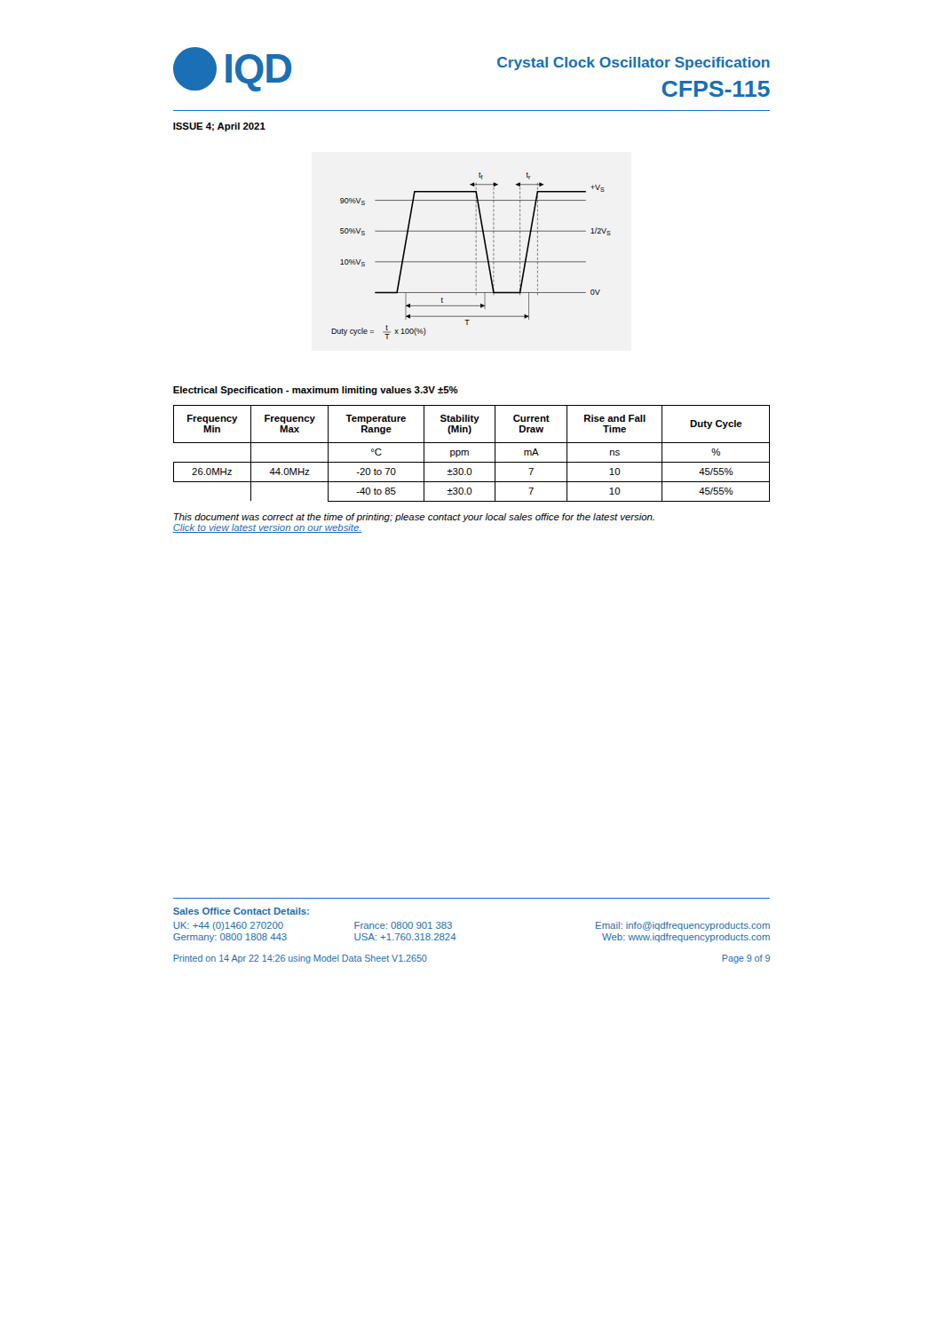IQD
Crystal Clock Oscillator Specification
CFPS-115
ISSUE 4; April 2021
90%VS 50%VS 10%VS +VS 1/2VS 0V tf tr t T Duty cycle = t T x 100(%)
Electrical Specification - maximum limiting values 3.3V ±5%
| Frequency Min | Frequency Max | Temperature Range | Stability (Min) | Current Draw | Rise and Fall Time | Duty Cycle |
| --- | --- | --- | --- | --- | --- | --- |
| | | °C | ppm | mA | ns | % |
| 26.0MHz | 44.0MHz | -20 to 70 | ±30.0 | 7 | 10 | 45/55% |
| | | -40 to 85 | ±30.0 | 7 | 10 | 45/55% |
This document was correct at the time of printing; please contact your local sales office for the latest version.
Click to view latest version on our website.
Sales Office Contact Details:
UK: +44 (0)1460 270200
France: 0800 901 383
Email: info@iqdfrequencyproducts.com
Germany: 0800 1808 443
USA: +1.760.318.2824
Web: www.iqdfrequencyproducts.com
Printed on 14 Apr 22 14:26 using Model Data Sheet V1.2650
Page 9 of 9